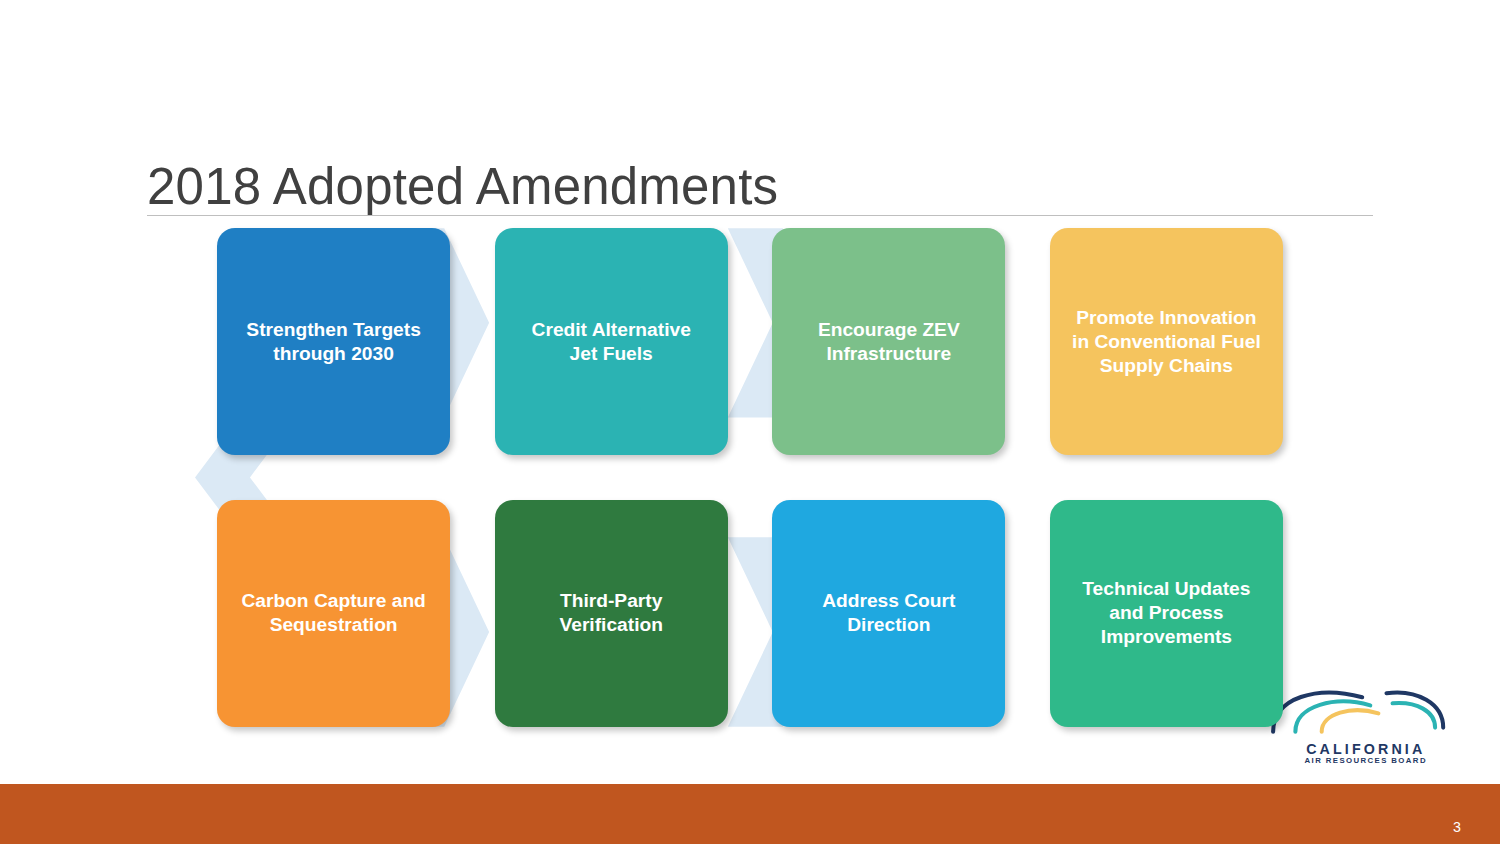2018 Adopted Amendments
Strengthen Targets
through 2030
Credit Alternative
Jet Fuels
Encourage ZEV
Infrastructure
Promote Innovation in Conventional Fuel Supply Chains
Carbon Capture and Sequestration
Third-Party Verification
Address Court Direction
Technical Updates and Process Improvements
CALIFORNIA
AIR RESOURCES BOARD
3